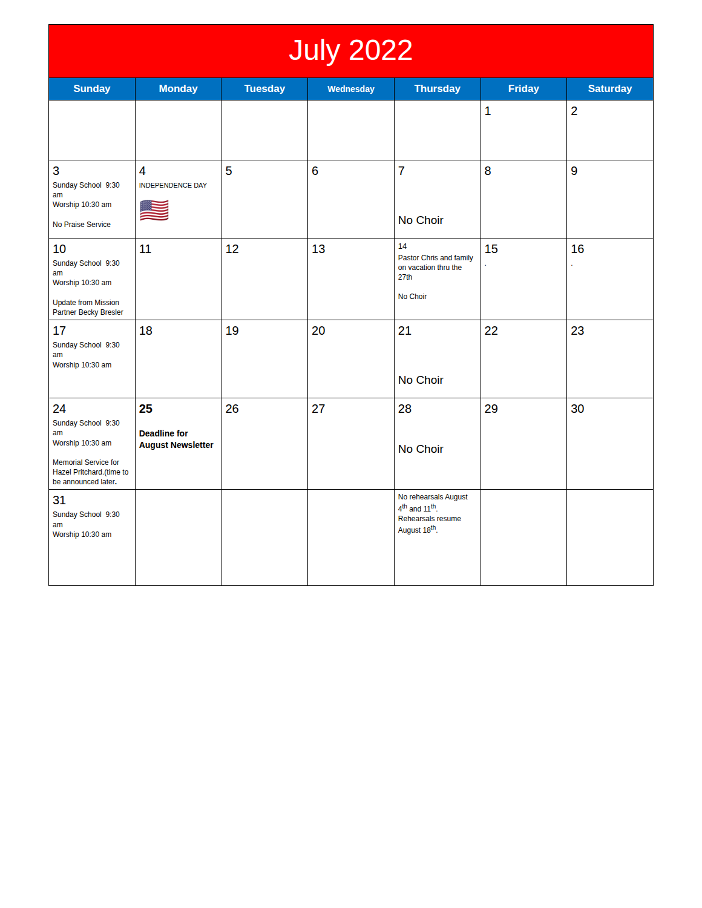July 2022
| Sunday | Monday | Tuesday | Wednesday | Thursday | Friday | Saturday |
| --- | --- | --- | --- | --- | --- | --- |
| | | | | | 1 | 2 |
| 3 Sunday School 9:30 am Worship 10:30 am No Praise Service | 4 INDEPENDENCE DAY 🇺🇸 | 5 | 6 | 7 No Choir | 8 | 9 |
| 10 Sunday School 9:30 am Worship 10:30 am Update from Mission Partner Becky Bresler | 11 | 12 | 13 | 14 Pastor Chris and family on vacation thru the 27th No Choir | 15 . | 16 . |
| 17 Sunday School 9:30 am Worship 10:30 am | 18 | 19 | 20 | 21 No Choir | 22 | 23 |
| 24 Sunday School 9:30 am Worship 10:30 am Memorial Service for Hazel Pritchard.(time to be announced later . | 25 Deadline for August Newsletter | 26 | 27 | 28 No Choir | 29 | 30 |
| 31 Sunday School 9:30 am Worship 10:30 am | | | | No rehearsals August 4 th and 11 th . Rehearsals resume August 18 th . | | |